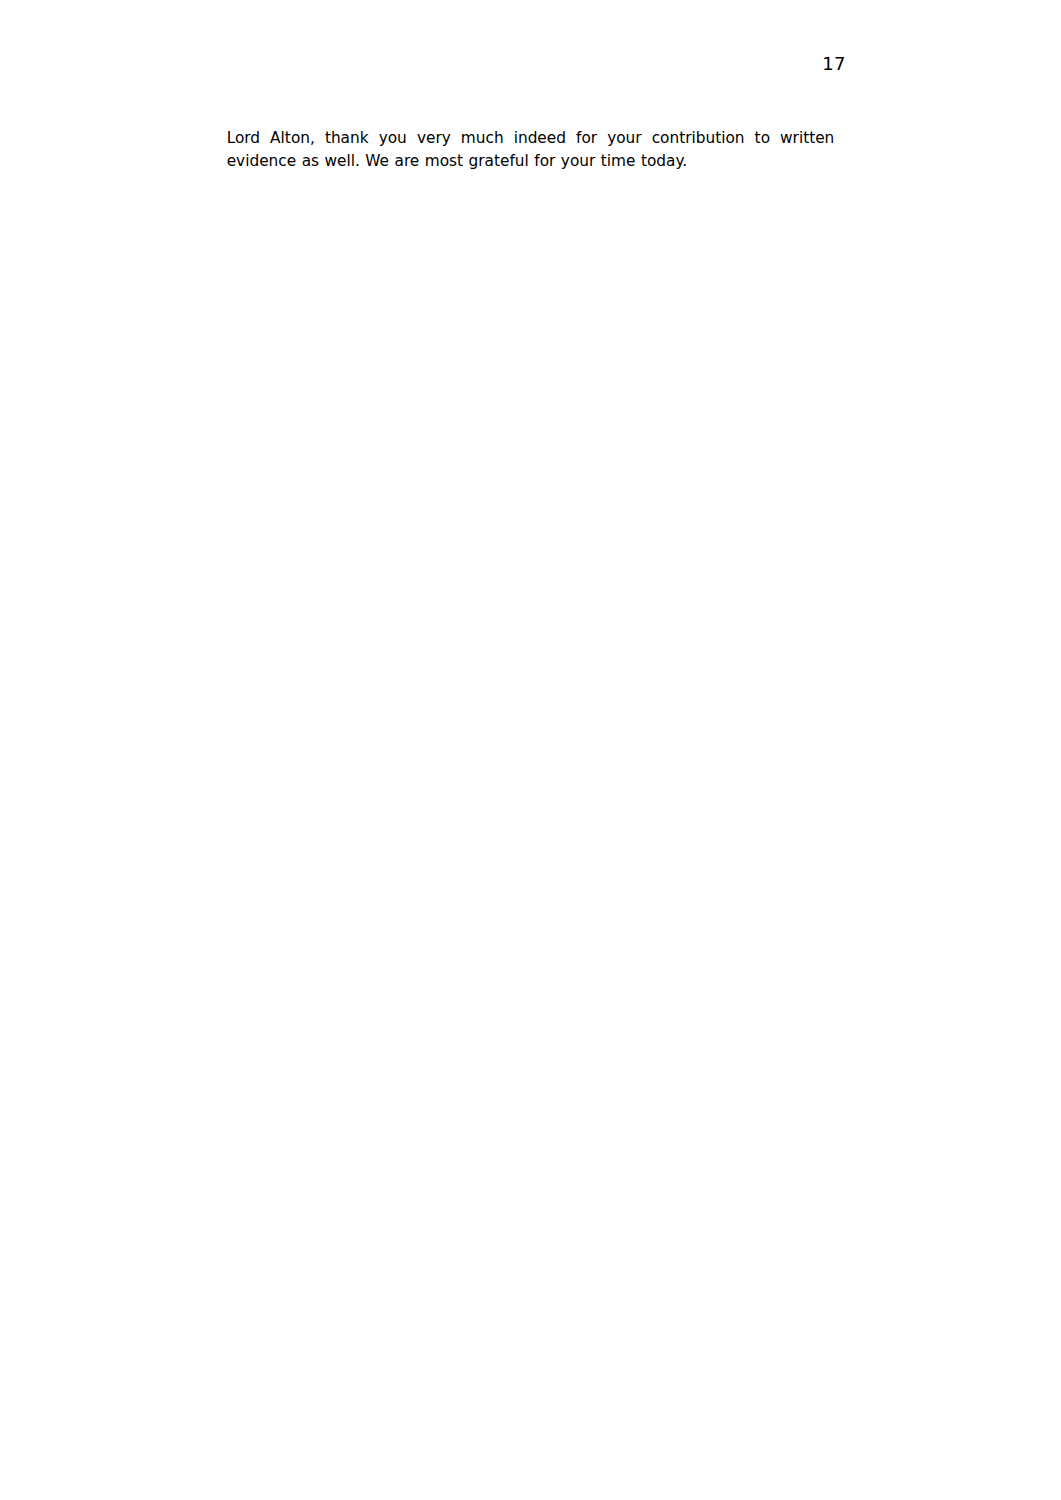17
Lord Alton, thank you very much indeed for your contribution to written evidence as well. We are most grateful for your time today.